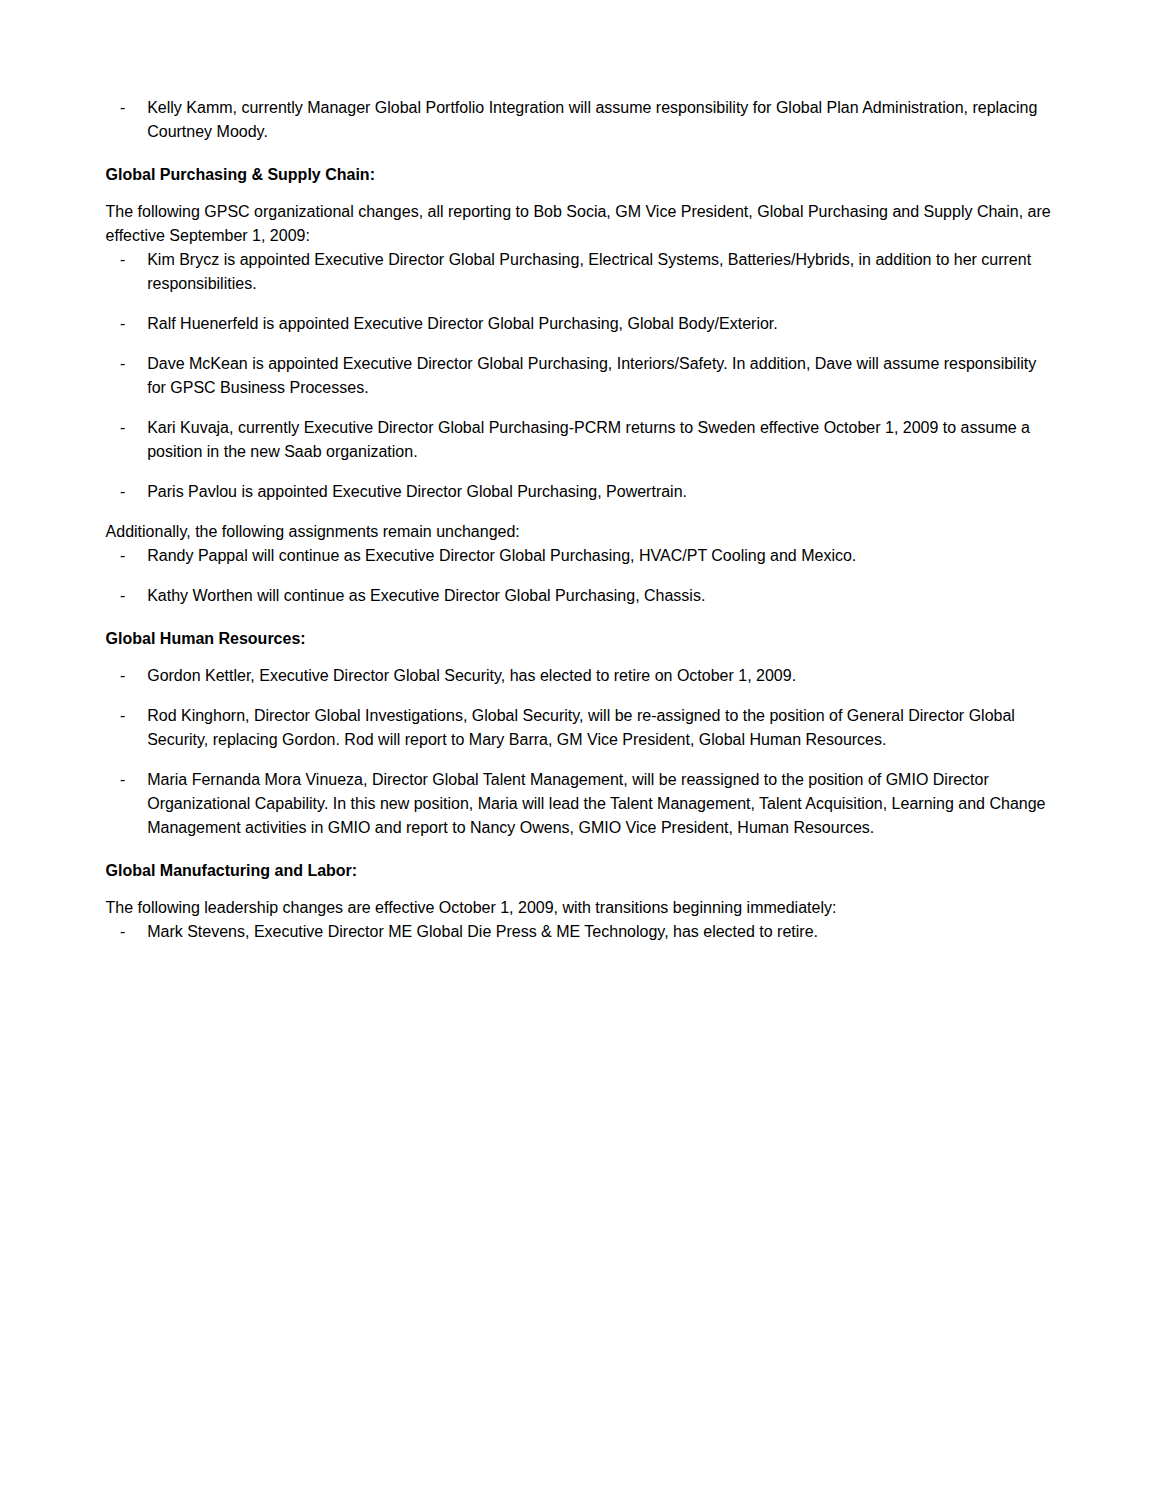Kelly Kamm, currently Manager Global Portfolio Integration will assume responsibility for Global Plan Administration, replacing Courtney Moody.
Global Purchasing & Supply Chain:
The following GPSC organizational changes, all reporting to Bob Socia, GM Vice President, Global Purchasing and Supply Chain, are effective September 1, 2009:
Kim Brycz is appointed Executive Director Global Purchasing, Electrical Systems, Batteries/Hybrids, in addition to her current responsibilities.
Ralf Huenerfeld is appointed Executive Director Global Purchasing, Global Body/Exterior.
Dave McKean is appointed Executive Director Global Purchasing, Interiors/Safety. In addition, Dave will assume responsibility for GPSC Business Processes.
Kari Kuvaja, currently Executive Director Global Purchasing-PCRM returns to Sweden effective October 1, 2009 to assume a position in the new Saab organization.
Paris Pavlou is appointed Executive Director Global Purchasing, Powertrain.
Additionally, the following assignments remain unchanged:
Randy Pappal will continue as Executive Director Global Purchasing, HVAC/PT Cooling and Mexico.
Kathy Worthen will continue as Executive Director Global Purchasing, Chassis.
Global Human Resources:
Gordon Kettler, Executive Director Global Security, has elected to retire on October 1, 2009.
Rod Kinghorn, Director Global Investigations, Global Security, will be re-assigned to the position of General Director Global Security, replacing Gordon. Rod will report to Mary Barra, GM Vice President, Global Human Resources.
Maria Fernanda Mora Vinueza, Director Global Talent Management, will be reassigned to the position of GMIO Director Organizational Capability. In this new position, Maria will lead the Talent Management, Talent Acquisition, Learning and Change Management activities in GMIO and report to Nancy Owens, GMIO Vice President, Human Resources.
Global Manufacturing and Labor:
The following leadership changes are effective October 1, 2009, with transitions beginning immediately:
Mark Stevens, Executive Director ME Global Die Press & ME Technology, has elected to retire.